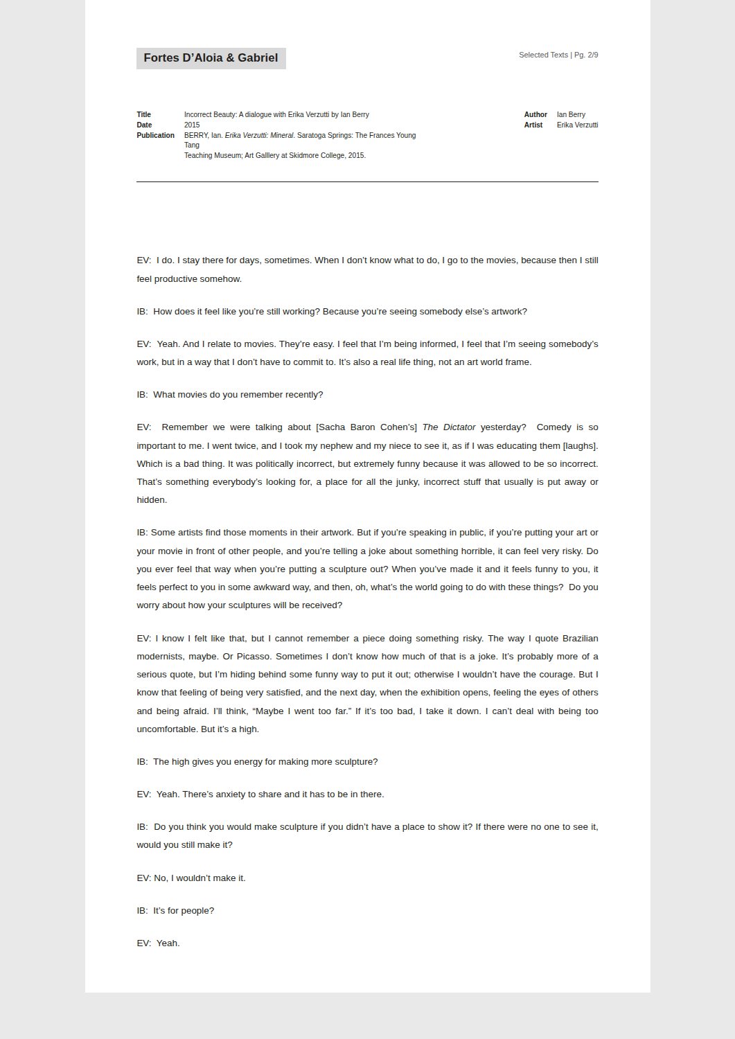Fortes D’Aloia & Gabriel
Selected Texts | Pg. 2/9
Title
Date
Publication
Incorrect Beauty: A dialogue with Erika Verzutti by Ian Berry
2015
BERRY, Ian. Erika Verzutti: Mineral. Saratoga Springs: The Frances Young Tang
Teaching Museum; Art Galllery at Skidmore College, 2015.
Author
Artist
Ian Berry
Erika Verzutti
EV: I do. I stay there for days, sometimes. When I don’t know what to do, I go to the movies, because then I still feel productive somehow.
IB: How does it feel like you’re still working? Because you’re seeing somebody else’s artwork?
EV: Yeah. And I relate to movies. They’re easy. I feel that I’m being informed, I feel that I’m seeing somebody’s work, but in a way that I don’t have to commit to. It’s also a real life thing, not an art world frame.
IB: What movies do you remember recently?
EV: Remember we were talking about [Sacha Baron Cohen’s] The Dictator yesterday? Comedy is so important to me. I went twice, and I took my nephew and my niece to see it, as if I was educating them [laughs]. Which is a bad thing. It was politically incorrect, but extremely funny because it was allowed to be so incorrect. That’s something everybody’s looking for, a place for all the junky, incorrect stuff that usually is put away or hidden.
IB: Some artists find those moments in their artwork. But if you’re speaking in public, if you’re putting your art or your movie in front of other people, and you’re telling a joke about something horrible, it can feel very risky. Do you ever feel that way when you’re putting a sculpture out? When you’ve made it and it feels funny to you, it feels perfect to you in some awkward way, and then, oh, what’s the world going to do with these things? Do you worry about how your sculptures will be received?
EV: I know I felt like that, but I cannot remember a piece doing something risky. The way I quote Brazilian modernists, maybe. Or Picasso. Sometimes I don’t know how much of that is a joke. It’s probably more of a serious quote, but I’m hiding behind some funny way to put it out; otherwise I wouldn’t have the courage. But I know that feeling of being very satisfied, and the next day, when the exhibition opens, feeling the eyes of others and being afraid. I’ll think, “Maybe I went too far.” If it’s too bad, I take it down. I can’t deal with being too uncomfortable. But it’s a high.
IB: The high gives you energy for making more sculpture?
EV: Yeah. There’s anxiety to share and it has to be in there.
IB: Do you think you would make sculpture if you didn’t have a place to show it? If there were no one to see it, would you still make it?
EV: No, I wouldn’t make it.
IB: It’s for people?
EV: Yeah.